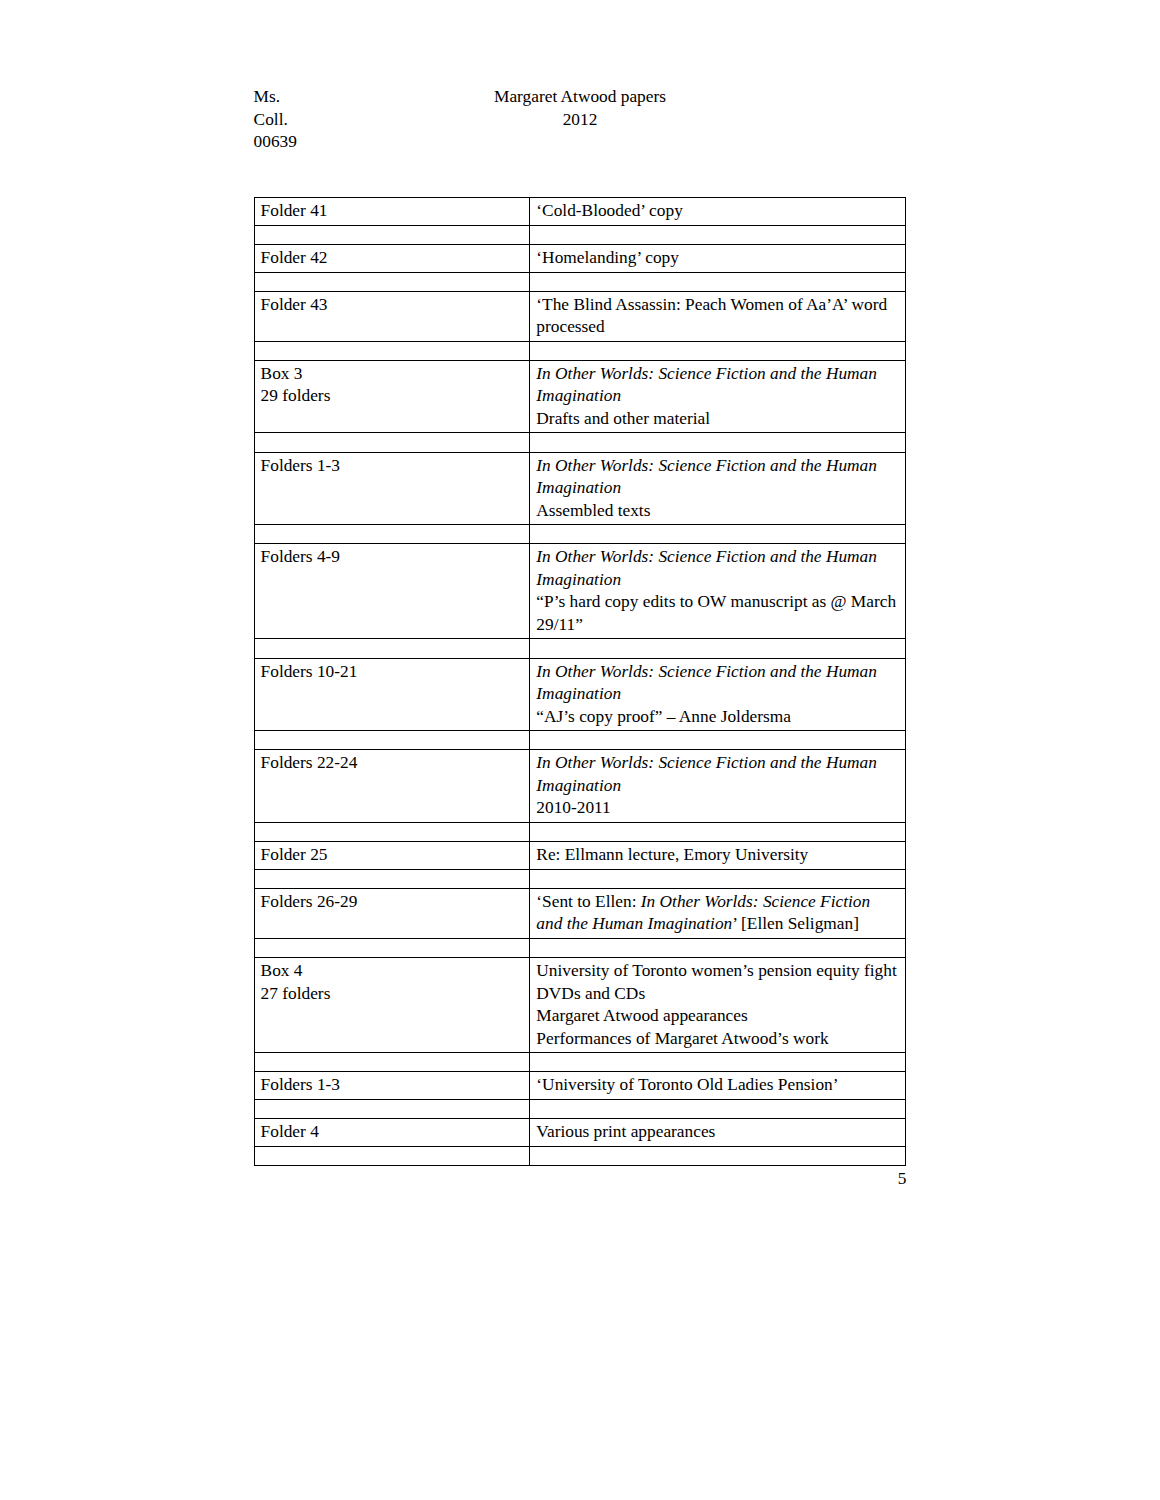Ms.
Coll.
00639
Margaret Atwood papers
2012
| Folder 41 | ‘Cold-Blooded’ copy |
| Folder 42 | ‘Homelanding’ copy |
| Folder 43 | ‘The Blind Assassin: Peach Women of Aa’A’ word processed |
| Box 3 29 folders | In Other Worlds: Science Fiction and the Human Imagination Drafts and other material |
| Folders 1-3 | In Other Worlds: Science Fiction and the Human Imagination Assembled texts |
| Folders 4-9 | In Other Worlds: Science Fiction and the Human Imagination “P’s hard copy edits to OW manuscript as @ March 29/11” |
| Folders 10-21 | In Other Worlds: Science Fiction and the Human Imagination “AJ’s copy proof” – Anne Joldersma |
| Folders 22-24 | In Other Worlds: Science Fiction and the Human Imagination 2010-2011 |
| Folder 25 | Re: Ellmann lecture, Emory University |
| Folders 26-29 | ‘Sent to Ellen: In Other Worlds: Science Fiction and the Human Imagination ’ [Ellen Seligman] |
| Box 4 27 folders | University of Toronto women’s pension equity fight DVDs and CDs Margaret Atwood appearances Performances of Margaret Atwood’s work |
| Folders 1-3 | ‘University of Toronto Old Ladies Pension’ |
| Folder 4 | Various print appearances |
5